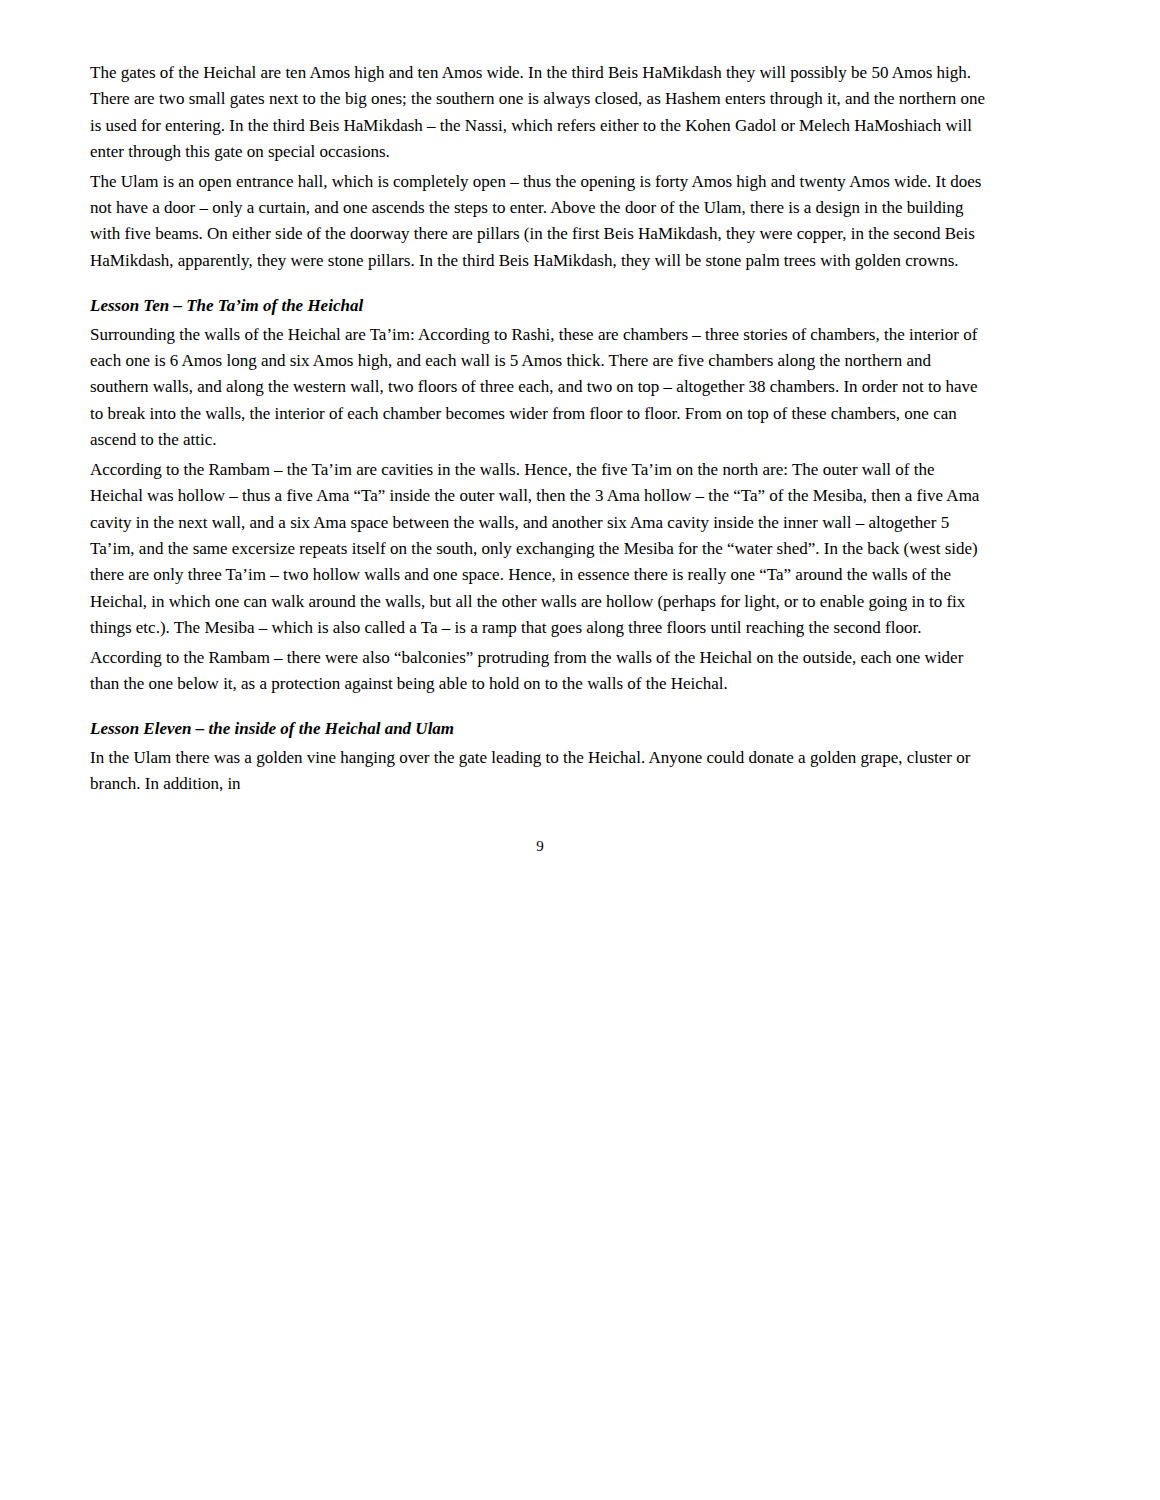The gates of the Heichal are ten Amos high and ten Amos wide. In the third Beis HaMikdash they will possibly be 50 Amos high. There are two small gates next to the big ones; the southern one is always closed, as Hashem enters through it, and the northern one is used for entering. In the third Beis HaMikdash – the Nassi, which refers either to the Kohen Gadol or Melech HaMoshiach will enter through this gate on special occasions.
The Ulam is an open entrance hall, which is completely open – thus the opening is forty Amos high and twenty Amos wide. It does not have a door – only a curtain, and one ascends the steps to enter. Above the door of the Ulam, there is a design in the building with five beams. On either side of the doorway there are pillars (in the first Beis HaMikdash, they were copper, in the second Beis HaMikdash, apparently, they were stone pillars. In the third Beis HaMikdash, they will be stone palm trees with golden crowns.
Lesson Ten – The Ta’im of the Heichal
Surrounding the walls of the Heichal are Ta’im: According to Rashi, these are chambers – three stories of chambers, the interior of each one is 6 Amos long and six Amos high, and each wall is 5 Amos thick. There are five chambers along the northern and southern walls, and along the western wall, two floors of three each, and two on top – altogether 38 chambers. In order not to have to break into the walls, the interior of each chamber becomes wider from floor to floor. From on top of these chambers, one can ascend to the attic.
According to the Rambam – the Ta’im are cavities in the walls. Hence, the five Ta’im on the north are: The outer wall of the Heichal was hollow – thus a five Ama “Ta” inside the outer wall, then the 3 Ama hollow – the “Ta” of the Mesiba, then a five Ama cavity in the next wall, and a six Ama space between the walls, and another six Ama cavity inside the inner wall – altogether 5 Ta’im, and the same excersize repeats itself on the south, only exchanging the Mesiba for the “water shed”. In the back (west side) there are only three Ta’im – two hollow walls and one space. Hence, in essence there is really one “Ta” around the walls of the Heichal, in which one can walk around the walls, but all the other walls are hollow (perhaps for light, or to enable going in to fix things etc.). The Mesiba – which is also called a Ta – is a ramp that goes along three floors until reaching the second floor.
According to the Rambam – there were also “balconies” protruding from the walls of the Heichal on the outside, each one wider than the one below it, as a protection against being able to hold on to the walls of the Heichal.
Lesson Eleven – the inside of the Heichal and Ulam
In the Ulam there was a golden vine hanging over the gate leading to the Heichal. Anyone could donate a golden grape, cluster or branch. In addition, in
9